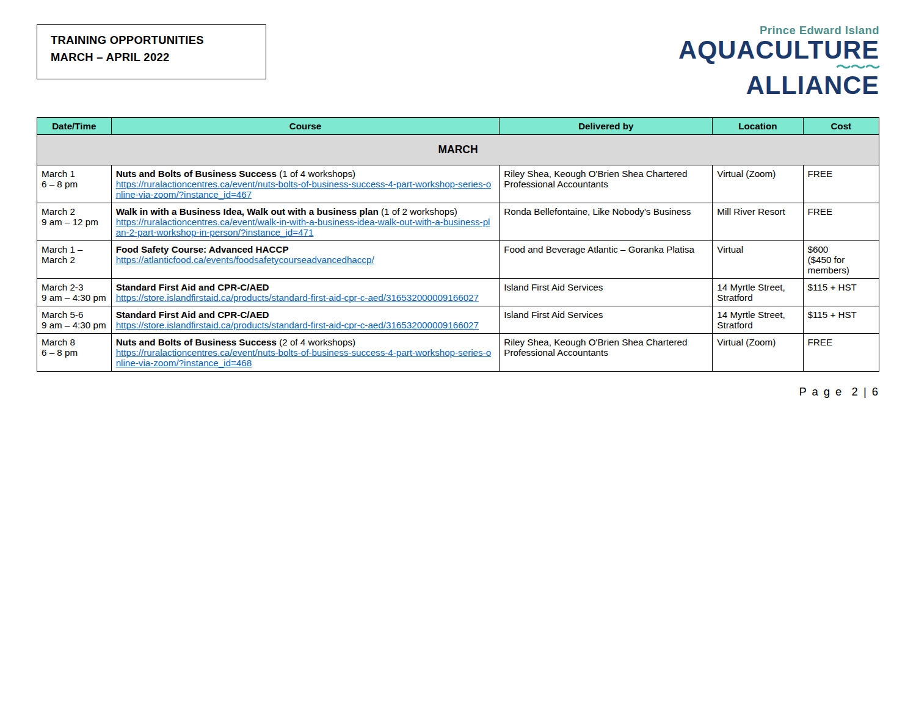TRAINING OPPORTUNITIES
MARCH – APRIL 2022
Prince Edward Island AQUACULTURE 〜〜〜 ALLIANCE
| Date/Time | Course | Delivered by | Location | Cost |
| --- | --- | --- | --- | --- |
| MARCH |
| March 1 6 – 8 pm | Nuts and Bolts of Business Success (1 of 4 workshops) https://ruralactioncentres.ca/event/nuts-bolts-of-business-success-4-part-workshop-series-online-via-zoom/?instance_id=467 | Riley Shea, Keough O'Brien Shea Chartered Professional Accountants | Virtual (Zoom) | FREE |
| March 2 9 am – 12 pm | Walk in with a Business Idea, Walk out with a business plan (1 of 2 workshops) https://ruralactioncentres.ca/event/walk-in-with-a-business-idea-walk-out-with-a-business-plan-2-part-workshop-in-person/?instance_id=471 | Ronda Bellefontaine, Like Nobody's Business | Mill River Resort | FREE |
| March 1 – March 2 | Food Safety Course: Advanced HACCP https://atlanticfood.ca/events/foodsafetycourseadvancedhaccp/ | Food and Beverage Atlantic – Goranka Platisa | Virtual | $600 ($450 for members) |
| March 2-3 9 am – 4:30 pm | Standard First Aid and CPR-C/AED https://store.islandfirstaid.ca/products/standard-first-aid-cpr-c-aed/316532000009166027 | Island First Aid Services | 14 Myrtle Street, Stratford | $115 + HST |
| March 5-6 9 am – 4:30 pm | Standard First Aid and CPR-C/AED https://store.islandfirstaid.ca/products/standard-first-aid-cpr-c-aed/316532000009166027 | Island First Aid Services | 14 Myrtle Street, Stratford | $115 + HST |
| March 8 6 – 8 pm | Nuts and Bolts of Business Success (2 of 4 workshops) https://ruralactioncentres.ca/event/nuts-bolts-of-business-success-4-part-workshop-series-online-via-zoom/?instance_id=468 | Riley Shea, Keough O'Brien Shea Chartered Professional Accountants | Virtual (Zoom) | FREE |
P a g e 2 | 6